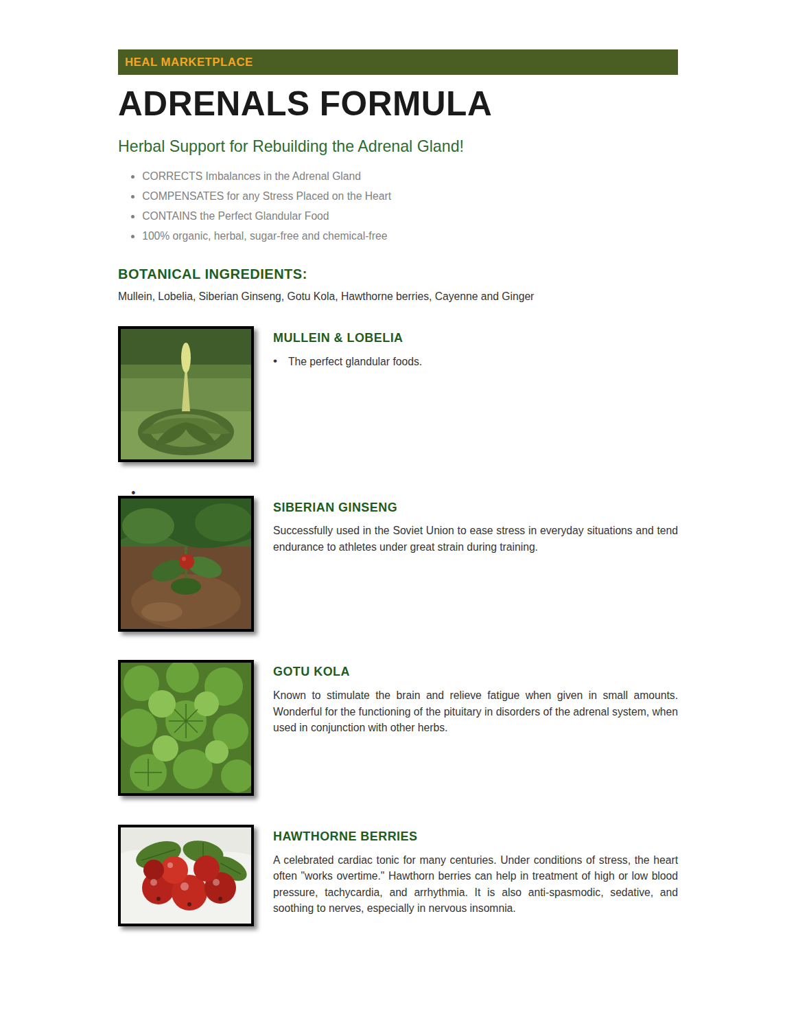HEAL MARKETPLACE
ADRENALS FORMULA
Herbal Support for Rebuilding the Adrenal Gland!
CORRECTS Imbalances in the Adrenal Gland
COMPENSATES for any Stress Placed on the Heart
CONTAINS the Perfect Glandular Food
100% organic, herbal, sugar-free and chemical-free
BOTANICAL INGREDIENTS:
Mullein, Lobelia, Siberian Ginseng, Gotu Kola, Hawthorne berries, Cayenne and Ginger
MULLEIN & LOBELIA
The perfect glandular foods.
•
SIBERIAN GINSENG
Successfully used in the Soviet Union to ease stress in everyday situations and tend endurance to athletes under great strain during training.
GOTU KOLA
Known to stimulate the brain and relieve fatigue when given in small amounts. Wonderful for the functioning of the pituitary in disorders of the adrenal system, when used in conjunction with other herbs.
HAWTHORNE BERRIES
A celebrated cardiac tonic for many centuries. Under conditions of stress, the heart often "works overtime." Hawthorn berries can help in treatment of high or low blood pressure, tachycardia, and arrhythmia. It is also anti-spasmodic, sedative, and soothing to nerves, especially in nervous insomnia.